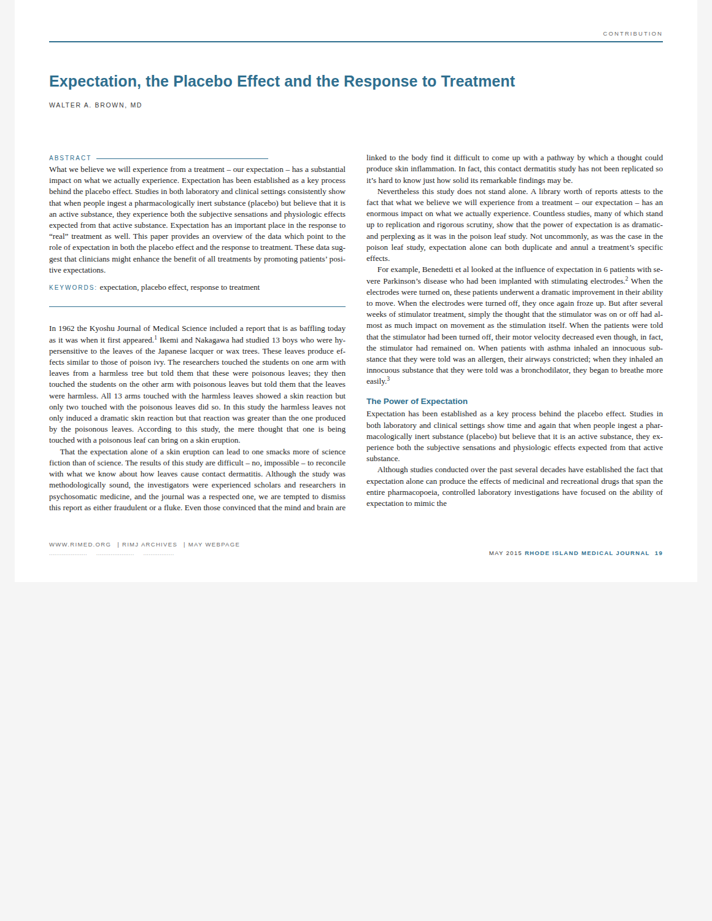Contribution
Expectation, the Placebo Effect and the Response to Treatment
Walter A. Brown, MD
Abstract
What we believe we will experience from a treatment – our expectation – has a substantial impact on what we actually experience. Expectation has been established as a key process behind the placebo effect. Studies in both laboratory and clinical settings consistently show that when people ingest a pharmacologically inert substance (placebo) but believe that it is an active substance, they experience both the subjective sensations and physiologic effects expected from that active substance. Expectation has an important place in the response to “real” treatment as well. This paper provides an overview of the data which point to the role of expectation in both the placebo effect and the response to treatment. These data suggest that clinicians might enhance the benefit of all treatments by promoting patients’ positive expectations.
Keywords: expectation, placebo effect, response to treatment
In 1962 the Kyoshu Journal of Medical Science included a report that is as baffling today as it was when it first appeared.1 Ikemi and Nakagawa had studied 13 boys who were hypersensitive to the leaves of the Japanese lacquer or wax trees. These leaves produce effects similar to those of poison ivy. The researchers touched the students on one arm with leaves from a harmless tree but told them that these were poisonous leaves; they then touched the students on the other arm with poisonous leaves but told them that the leaves were harmless. All 13 arms touched with the harmless leaves showed a skin reaction but only two touched with the poisonous leaves did so. In this study the harmless leaves not only induced a dramatic skin reaction but that reaction was greater than the one produced by the poisonous leaves. According to this study, the mere thought that one is being touched with a poisonous leaf can bring on a skin eruption.
That the expectation alone of a skin eruption can lead to one smacks more of science fiction than of science. The results of this study are difficult – no, impossible – to reconcile with what we know about how leaves cause contact dermatitis. Although the study was methodologically sound, the investigators were experienced scholars and researchers in psychosomatic medicine, and the journal was a respected one, we are tempted to dismiss this report as either fraudulent or a fluke. Even those convinced that the mind and brain are linked to the body find it difficult to come up with a pathway by which a thought could produce skin inflammation. In fact, this contact dermatitis study has not been replicated so it’s hard to know just how solid its remarkable findings may be.
Nevertheless this study does not stand alone. A library worth of reports attests to the fact that what we believe we will experience from a treatment – our expectation – has an enormous impact on what we actually experience. Countless studies, many of which stand up to replication and rigorous scrutiny, show that the power of expectation is as dramatic-and perplexing as it was in the poison leaf study. Not uncommonly, as was the case in the poison leaf study, expectation alone can both duplicate and annul a treatment’s specific effects.
For example, Benedetti et al looked at the influence of expectation in 6 patients with severe Parkinson’s disease who had been implanted with stimulating electrodes.2 When the electrodes were turned on, these patients underwent a dramatic improvement in their ability to move. When the electrodes were turned off, they once again froze up. But after several weeks of stimulator treatment, simply the thought that the stimulator was on or off had almost as much impact on movement as the stimulation itself. When the patients were told that the stimulator had been turned off, their motor velocity decreased even though, in fact, the stimulator had remained on. When patients with asthma inhaled an innocuous substance that they were told was an allergen, their airways constricted; when they inhaled an innocuous substance that they were told was a bronchodilator, they began to breathe more easily.3
The Power of Expectation
Expectation has been established as a key process behind the placebo effect. Studies in both laboratory and clinical settings show time and again that when people ingest a pharmacologically inert substance (placebo) but believe that it is an active substance, they experience both the subjective sensations and physiologic effects expected from that active substance.
Although studies conducted over the past several decades have established the fact that expectation alone can produce the effects of medicinal and recreational drugs that span the entire pharmacopoeia, controlled laboratory investigations have focused on the ability of expectation to mimic the
www.rimed.org | rimj archives | may webpage ..................... ..................... .................
May 2015 Rhode Island Medical Journal 19